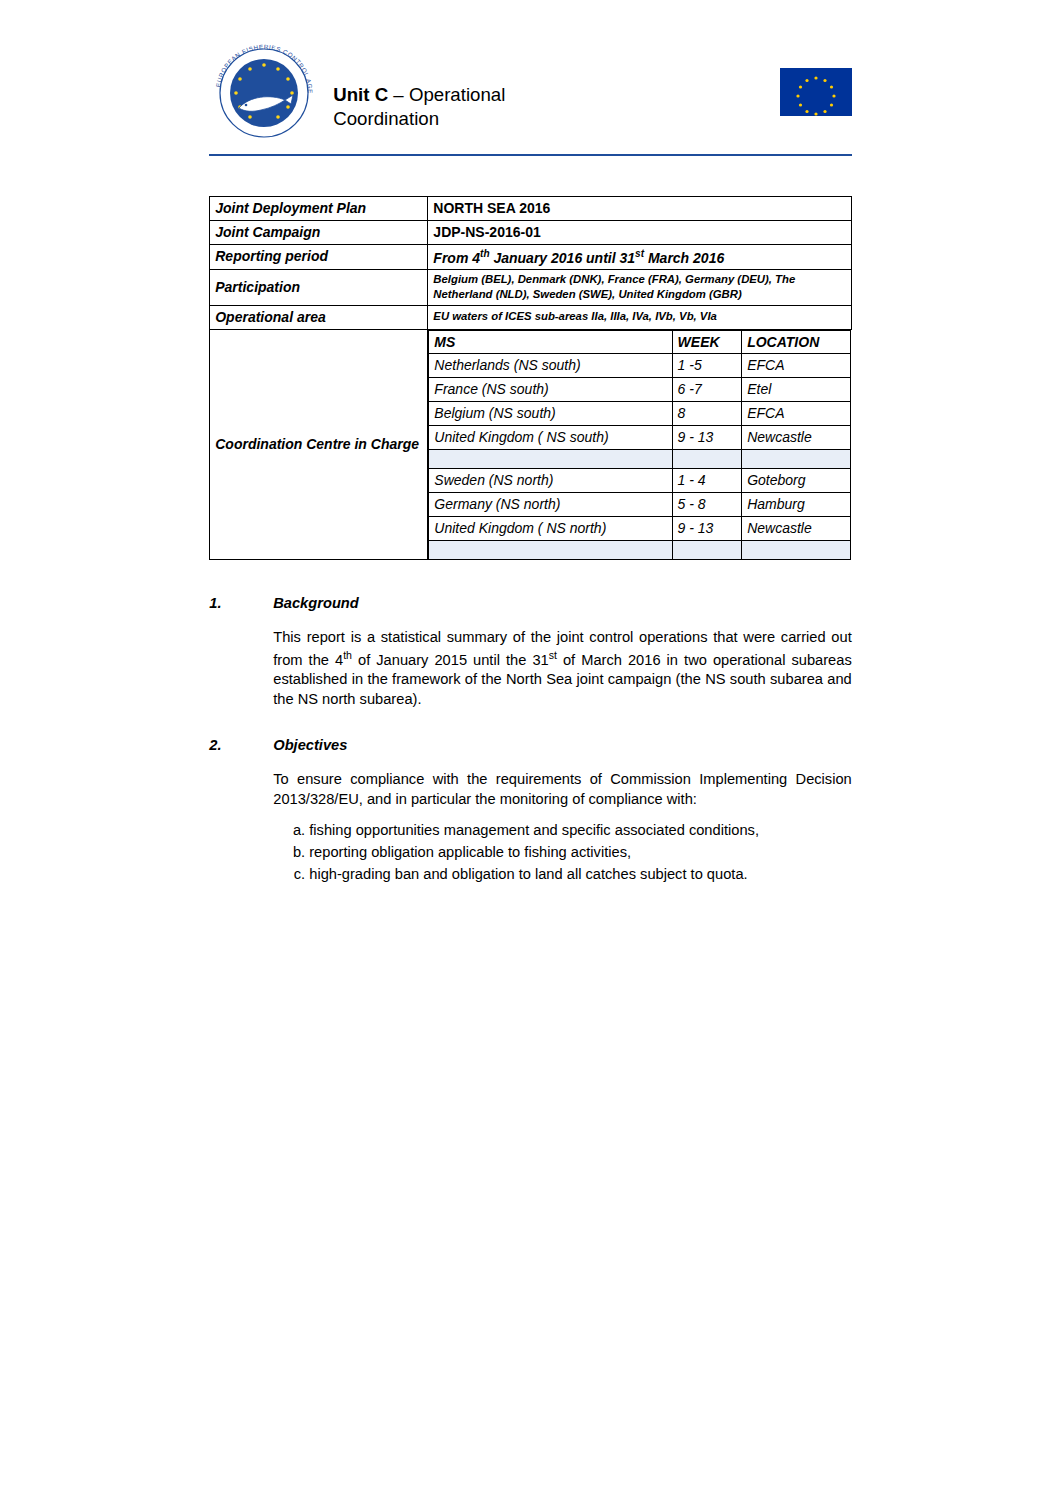EUROPEAN FISHERIES CONTROL AGENCY
Unit C – Operational
Coordination
| Joint Deployment Plan | NORTH SEA 2016 |
| Joint Campaign | JDP-NS-2016-01 |
| Reporting period | From 4 th January 2016 until 31 st March 2016 |
| Participation | Belgium (BEL), Denmark (DNK), France (FRA), Germany (DEU), The Netherland (NLD), Sweden (SWE), United Kingdom (GBR) |
| Operational area | EU waters of ICES sub-areas IIa, IIIa, IVa, IVb, Vb, VIa |
| Coordination Centre in Charge | / MS / WEEK / LOCATION / / --- / --- / --- / / Netherlands (NS south) / 1 -5 / EFCA / / France (NS south) / 6 -7 / Etel / / Belgium (NS south) / 8 / EFCA / / United Kingdom ( NS south) / 9 - 13 / Newcastle / / Sweden (NS north) / 1 - 4 / Goteborg / / Germany (NS north) / 5 - 8 / Hamburg / / United Kingdom ( NS north) / 9 - 13 / Newcastle / |
1. Background
This report is a statistical summary of the joint control operations that were carried out from the 4th of January 2015 until the 31st of March 2016 in two operational subareas established in the framework of the North Sea joint campaign (the NS south subarea and the NS north subarea).
2. Objectives
To ensure compliance with the requirements of Commission Implementing Decision 2013/328/EU, and in particular the monitoring of compliance with:
fishing opportunities management and specific associated conditions,
reporting obligation applicable to fishing activities,
high-grading ban and obligation to land all catches subject to quota.